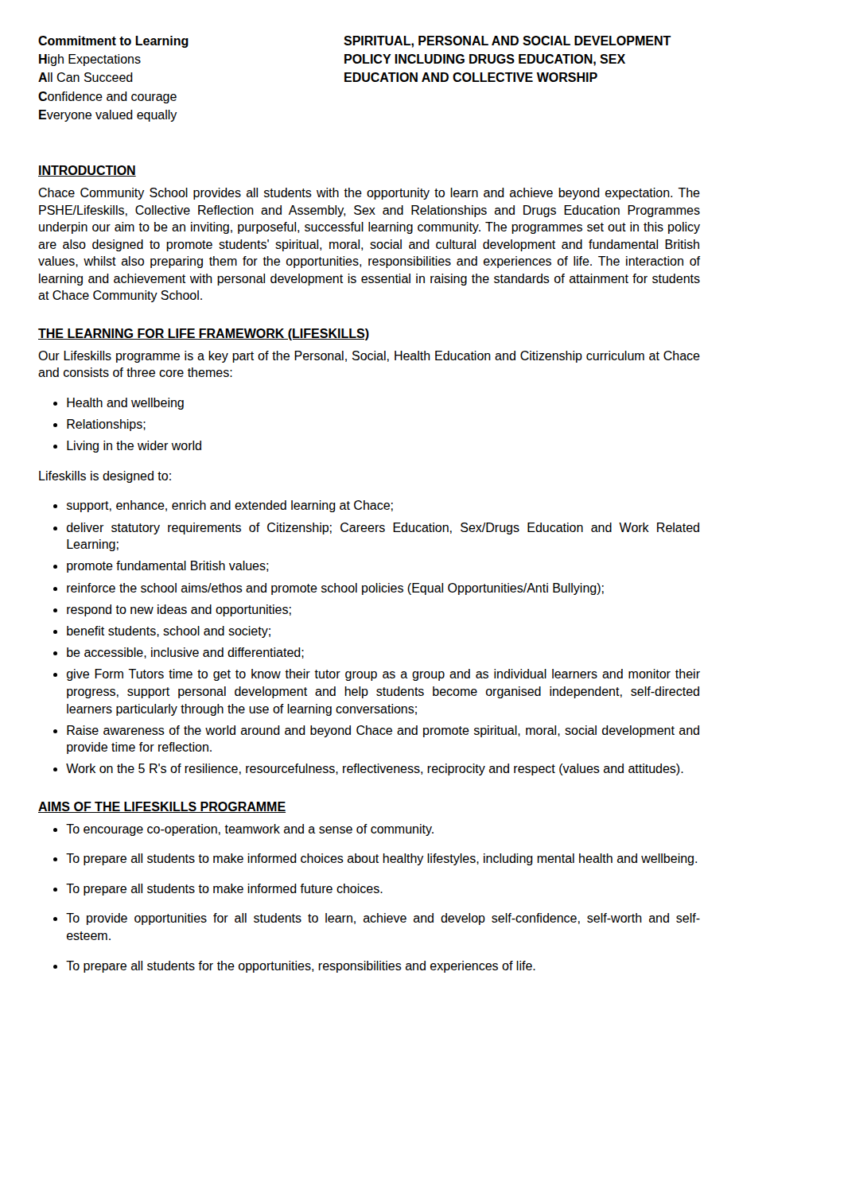Commitment to Learning
High Expectations
All Can Succeed
Confidence and courage
Everyone valued equally
SPIRITUAL, PERSONAL AND SOCIAL DEVELOPMENT POLICY INCLUDING DRUGS EDUCATION, SEX EDUCATION AND COLLECTIVE WORSHIP
INTRODUCTION
Chace Community School provides all students with the opportunity to learn and achieve beyond expectation. The PSHE/Lifeskills, Collective Reflection and Assembly, Sex and Relationships and Drugs Education Programmes underpin our aim to be an inviting, purposeful, successful learning community. The programmes set out in this policy are also designed to promote students' spiritual, moral, social and cultural development and fundamental British values, whilst also preparing them for the opportunities, responsibilities and experiences of life. The interaction of learning and achievement with personal development is essential in raising the standards of attainment for students at Chace Community School.
THE LEARNING FOR LIFE FRAMEWORK (LIFESKILLS)
Our Lifeskills programme is a key part of the Personal, Social, Health Education and Citizenship curriculum at Chace and consists of three core themes:
Health and wellbeing
Relationships;
Living in the wider world
Lifeskills is designed to:
support, enhance, enrich and extended learning at Chace;
deliver statutory requirements of Citizenship; Careers Education, Sex/Drugs Education and Work Related Learning;
promote fundamental British values;
reinforce the school aims/ethos and promote school policies (Equal Opportunities/Anti Bullying);
respond to new ideas and opportunities;
benefit students, school and society;
be accessible, inclusive and differentiated;
give Form Tutors time to get to know their tutor group as a group and as individual learners and monitor their progress, support personal development and help students become organised independent, self-directed learners particularly through the use of learning conversations;
Raise awareness of the world around and beyond Chace and promote spiritual, moral, social development and provide time for reflection.
Work on the 5 R's of resilience, resourcefulness, reflectiveness, reciprocity and respect (values and attitudes).
AIMS OF THE LIFESKILLS PROGRAMME
To encourage co-operation, teamwork and a sense of community.
To prepare all students to make informed choices about healthy lifestyles, including mental health and wellbeing.
To prepare all students to make informed future choices.
To provide opportunities for all students to learn, achieve and develop self-confidence, self-worth and self-esteem.
To prepare all students for the opportunities, responsibilities and experiences of life.